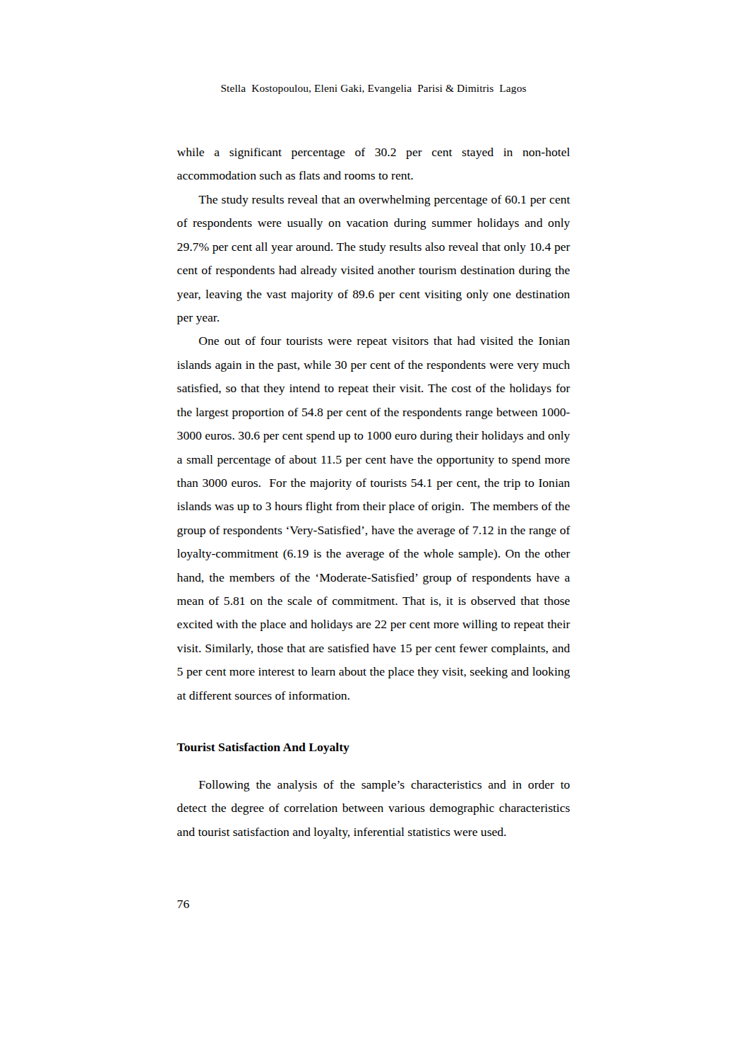Stella Kostopoulou, Eleni Gaki, Evangelia Parisi & Dimitris Lagos
while a significant percentage of 30.2 per cent stayed in non-hotel accommodation such as flats and rooms to rent.
The study results reveal that an overwhelming percentage of 60.1 per cent of respondents were usually on vacation during summer holidays and only 29.7% per cent all year around. The study results also reveal that only 10.4 per cent of respondents had already visited another tourism destination during the year, leaving the vast majority of 89.6 per cent visiting only one destination per year.
One out of four tourists were repeat visitors that had visited the Ionian islands again in the past, while 30 per cent of the respondents were very much satisfied, so that they intend to repeat their visit. The cost of the holidays for the largest proportion of 54.8 per cent of the respondents range between 1000-3000 euros. 30.6 per cent spend up to 1000 euro during their holidays and only a small percentage of about 11.5 per cent have the opportunity to spend more than 3000 euros. For the majority of tourists 54.1 per cent, the trip to Ionian islands was up to 3 hours flight from their place of origin. The members of the group of respondents ‘Very-Satisfied’, have the average of 7.12 in the range of loyalty-commitment (6.19 is the average of the whole sample). On the other hand, the members of the ‘Moderate-Satisfied’ group of respondents have a mean of 5.81 on the scale of commitment. That is, it is observed that those excited with the place and holidays are 22 per cent more willing to repeat their visit. Similarly, those that are satisfied have 15 per cent fewer complaints, and 5 per cent more interest to learn about the place they visit, seeking and looking at different sources of information.
Tourist Satisfaction And Loyalty
Following the analysis of the sample’s characteristics and in order to detect the degree of correlation between various demographic characteristics and tourist satisfaction and loyalty, inferential statistics were used.
76